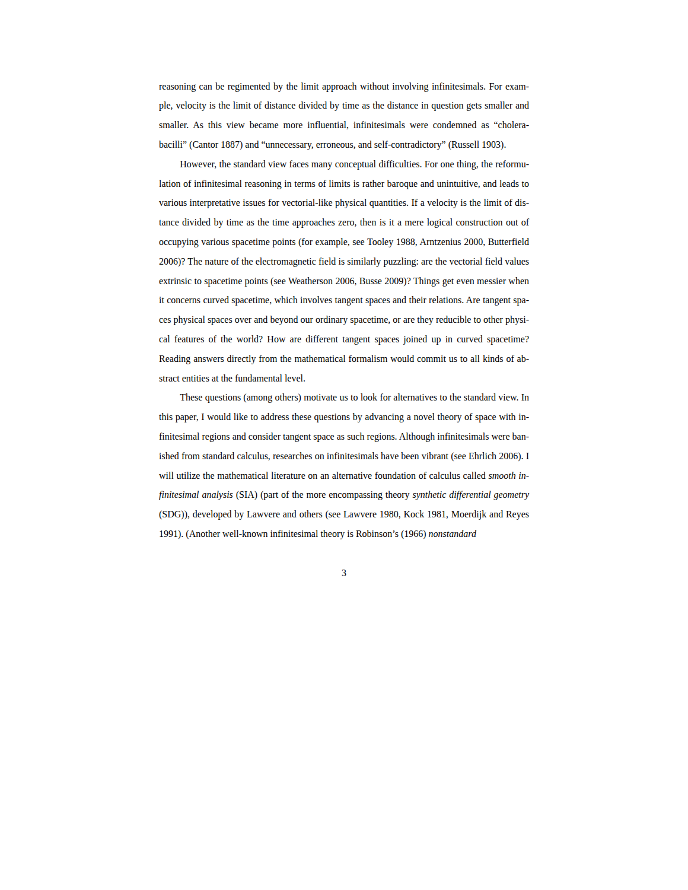reasoning can be regimented by the limit approach without involving infinitesimals. For example, velocity is the limit of distance divided by time as the distance in question gets smaller and smaller. As this view became more influential, infinitesimals were condemned as “cholera-bacilli” (Cantor 1887) and “unnecessary, erroneous, and self-contradictory” (Russell 1903).
However, the standard view faces many conceptual difficulties. For one thing, the reformulation of infinitesimal reasoning in terms of limits is rather baroque and unintuitive, and leads to various interpretative issues for vectorial-like physical quantities. If a velocity is the limit of distance divided by time as the time approaches zero, then is it a mere logical construction out of occupying various spacetime points (for example, see Tooley 1988, Arntzenius 2000, Butterfield 2006)? The nature of the electromagnetic field is similarly puzzling: are the vectorial field values extrinsic to spacetime points (see Weatherson 2006, Busse 2009)? Things get even messier when it concerns curved spacetime, which involves tangent spaces and their relations. Are tangent spaces physical spaces over and beyond our ordinary spacetime, or are they reducible to other physical features of the world? How are different tangent spaces joined up in curved spacetime? Reading answers directly from the mathematical formalism would commit us to all kinds of abstract entities at the fundamental level.
These questions (among others) motivate us to look for alternatives to the standard view. In this paper, I would like to address these questions by advancing a novel theory of space with infinitesimal regions and consider tangent space as such regions. Although infinitesimals were banished from standard calculus, researches on infinitesimals have been vibrant (see Ehrlich 2006). I will utilize the mathematical literature on an alternative foundation of calculus called smooth infinitesimal analysis (SIA) (part of the more encompassing theory synthetic differential geometry (SDG)), developed by Lawvere and others (see Lawvere 1980, Kock 1981, Moerdijk and Reyes 1991). (Another well-known infinitesimal theory is Robinson’s (1966) nonstandard
3